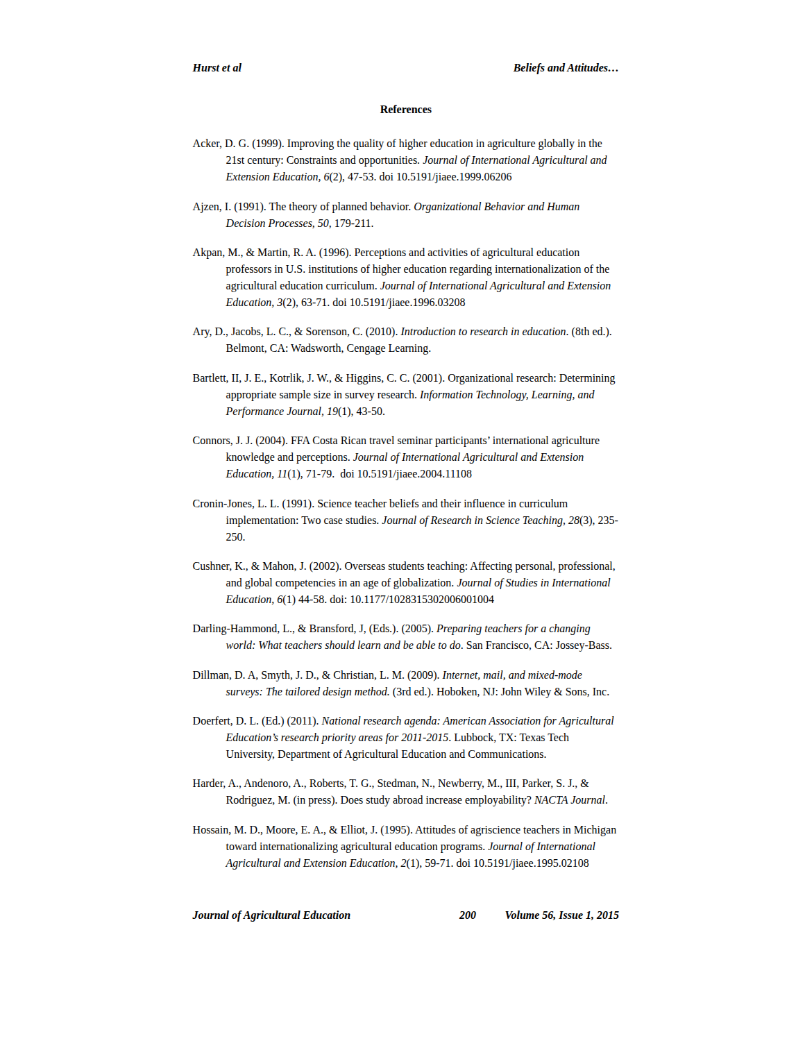Hurst et al Beliefs and Attitudes…
References
Acker, D. G. (1999). Improving the quality of higher education in agriculture globally in the 21st century: Constraints and opportunities. Journal of International Agricultural and Extension Education, 6(2), 47-53. doi 10.5191/jiaee.1999.06206
Ajzen, I. (1991). The theory of planned behavior. Organizational Behavior and Human Decision Processes, 50, 179-211.
Akpan, M., & Martin, R. A. (1996). Perceptions and activities of agricultural education professors in U.S. institutions of higher education regarding internationalization of the agricultural education curriculum. Journal of International Agricultural and Extension Education, 3(2), 63-71. doi 10.5191/jiaee.1996.03208
Ary, D., Jacobs, L. C., & Sorenson, C. (2010). Introduction to research in education. (8th ed.). Belmont, CA: Wadsworth, Cengage Learning.
Bartlett, II, J. E., Kotrlik, J. W., & Higgins, C. C. (2001). Organizational research: Determining appropriate sample size in survey research. Information Technology, Learning, and Performance Journal, 19(1), 43-50.
Connors, J. J. (2004). FFA Costa Rican travel seminar participants’ international agriculture knowledge and perceptions. Journal of International Agricultural and Extension Education, 11(1), 71-79. doi 10.5191/jiaee.2004.11108
Cronin-Jones, L. L. (1991). Science teacher beliefs and their influence in curriculum implementation: Two case studies. Journal of Research in Science Teaching, 28(3), 235-250.
Cushner, K., & Mahon, J. (2002). Overseas students teaching: Affecting personal, professional, and global competencies in an age of globalization. Journal of Studies in International Education, 6(1) 44-58. doi: 10.1177/1028315302006001004
Darling-Hammond, L., & Bransford, J, (Eds.). (2005). Preparing teachers for a changing world: What teachers should learn and be able to do. San Francisco, CA: Jossey-Bass.
Dillman, D. A, Smyth, J. D., & Christian, L. M. (2009). Internet, mail, and mixed-mode surveys: The tailored design method. (3rd ed.). Hoboken, NJ: John Wiley & Sons, Inc.
Doerfert, D. L. (Ed.) (2011). National research agenda: American Association for Agricultural Education’s research priority areas for 2011-2015. Lubbock, TX: Texas Tech University, Department of Agricultural Education and Communications.
Harder, A., Andenoro, A., Roberts, T. G., Stedman, N., Newberry, M., III, Parker, S. J., & Rodriguez, M. (in press). Does study abroad increase employability? NACTA Journal.
Hossain, M. D., Moore, E. A., & Elliot, J. (1995). Attitudes of agriscience teachers in Michigan toward internationalizing agricultural education programs. Journal of International Agricultural and Extension Education, 2(1), 59-71. doi 10.5191/jiaee.1995.02108
Journal of Agricultural Education 200 Volume 56, Issue 1, 2015